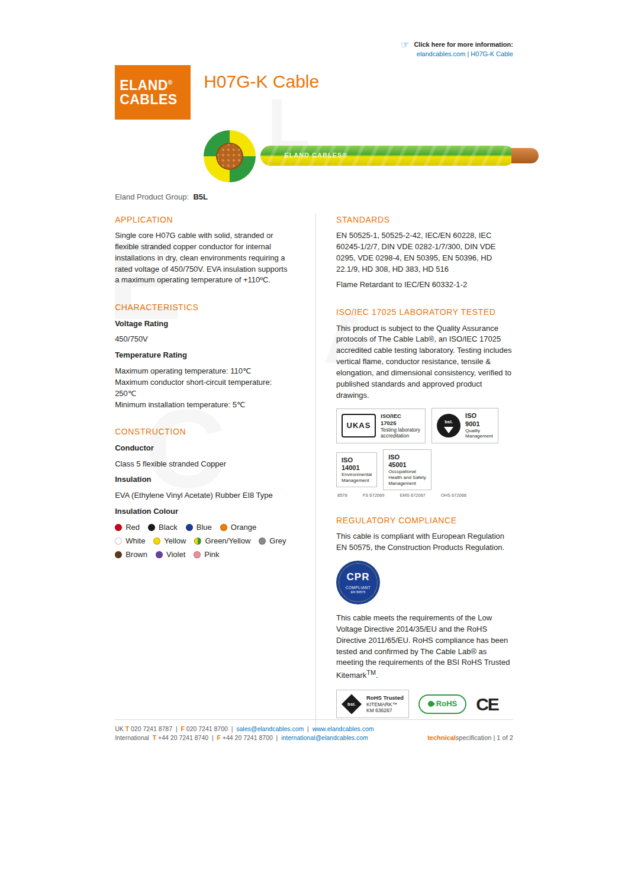E C L A
☞
Click here for more information:
elandcables.com | H07G-K Cable
ELAND®
CABLES
H07G-K Cable
ELAND CABLES®
Eland Product Group: B5L
Application
Single core H07G cable with solid, stranded or flexible stranded copper conductor for internal installations in dry, clean environments requiring a rated voltage of 450/750V. EVA insulation supports a maximum operating temperature of +110ºC.
Characteristics
Voltage Rating
450/750V
Temperature Rating
Maximum operating temperature: 110℃
Maximum conductor short-circuit temperature: 250℃
Minimum installation temperature: 5℃
Construction
Conductor
Class 5 flexible stranded Copper
Insulation
EVA (Ethylene Vinyl Acetate) Rubber EI8 Type
Insulation Colour
Red Black Blue Orange White Yellow Green/Yellow Grey Brown Violet Pink
Standards
EN 50525-1, 50525-2-42, IEC/EN 60228, IEC 60245-1/2/7, DIN VDE 0282-1/7/300, DIN VDE 0295, VDE 0298-4, EN 50395, EN 50396, HD 22.1/9, HD 308, HD 383, HD 516
Flame Retardant to IEC/EN 60332-1-2
ISO/IEC 17025 Laboratory Tested
This product is subject to the Quality Assurance protocols of The Cable Lab®, an ISO/IEC 17025 accredited cable testing laboratory. Testing includes vertical flame, conductor resistance, tensile & elongation, and dimensional consistency, verified to published standards and approved product drawings.
UKAS
ISO/IEC
17025
Testing laboratory
accreditation
bsi.
ISO
9001 Quality
Management
ISO
14001 Environmental
Management
ISO
45001 Occupational
Health and Safety
Management
8578 FS 672069 EMS 672067 OHS 672066
Regulatory Compliance
This cable is compliant with European Regulation EN 50575, the Construction Products Regulation.
CPR
COMPLIANT
EN 50575
This cable meets the requirements of the Low Voltage Directive 2014/35/EU and the RoHS Directive 2011/65/EU. RoHS compliance has been tested and confirmed by The Cable Lab® as meeting the requirements of the BSI RoHS Trusted KitemarkTM.
bsi.
RoHS Trusted
KITEMARK™
KM 636267
RoHS
CE
UK T 020 7241 8787 | F 020 7241 8700 | sales@elandcables.com | www.elandcables.com
International T +44 20 7241 8740 | F +44 20 7241 8700 | international@elandcables.com
technicalspecification | 1 of 2